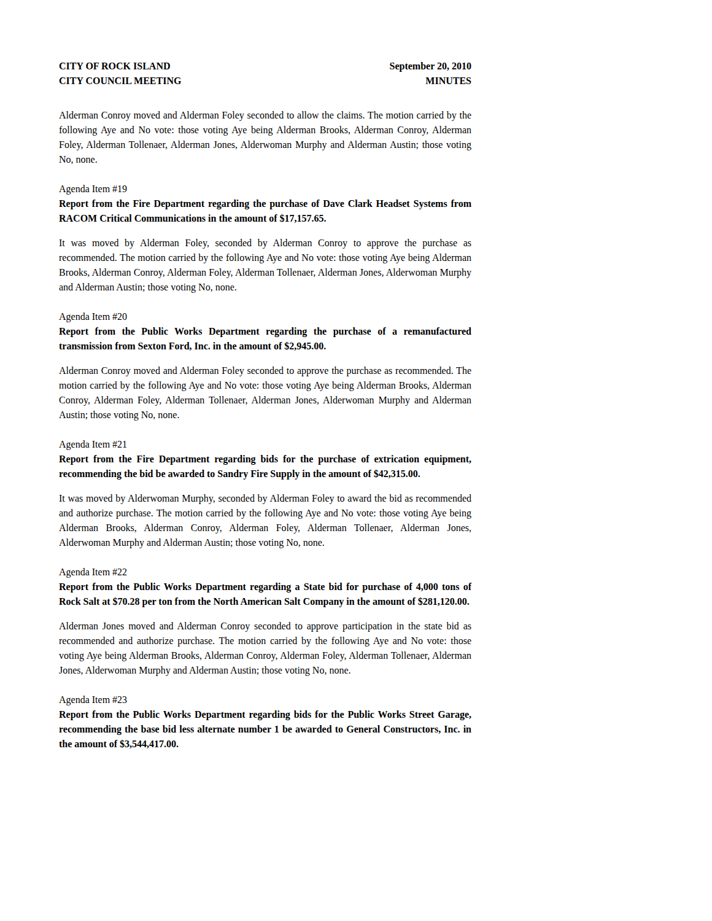CITY OF ROCK ISLAND
CITY COUNCIL MEETING
September 20, 2010
MINUTES
Alderman Conroy moved and Alderman Foley seconded to allow the claims. The motion carried by the following Aye and No vote: those voting Aye being Alderman Brooks, Alderman Conroy, Alderman Foley, Alderman Tollenaer, Alderman Jones, Alderwoman Murphy and Alderman Austin; those voting No, none.
Agenda Item #19
Report from the Fire Department regarding the purchase of Dave Clark Headset Systems from RACOM Critical Communications in the amount of $17,157.65.
It was moved by Alderman Foley, seconded by Alderman Conroy to approve the purchase as recommended. The motion carried by the following Aye and No vote: those voting Aye being Alderman Brooks, Alderman Conroy, Alderman Foley, Alderman Tollenaer, Alderman Jones, Alderwoman Murphy and Alderman Austin; those voting No, none.
Agenda Item #20
Report from the Public Works Department regarding the purchase of a remanufactured transmission from Sexton Ford, Inc. in the amount of $2,945.00.
Alderman Conroy moved and Alderman Foley seconded to approve the purchase as recommended. The motion carried by the following Aye and No vote: those voting Aye being Alderman Brooks, Alderman Conroy, Alderman Foley, Alderman Tollenaer, Alderman Jones, Alderwoman Murphy and Alderman Austin; those voting No, none.
Agenda Item #21
Report from the Fire Department regarding bids for the purchase of extrication equipment, recommending the bid be awarded to Sandry Fire Supply in the amount of $42,315.00.
It was moved by Alderwoman Murphy, seconded by Alderman Foley to award the bid as recommended and authorize purchase. The motion carried by the following Aye and No vote: those voting Aye being Alderman Brooks, Alderman Conroy, Alderman Foley, Alderman Tollenaer, Alderman Jones, Alderwoman Murphy and Alderman Austin; those voting No, none.
Agenda Item #22
Report from the Public Works Department regarding a State bid for purchase of 4,000 tons of Rock Salt at $70.28 per ton from the North American Salt Company in the amount of $281,120.00.
Alderman Jones moved and Alderman Conroy seconded to approve participation in the state bid as recommended and authorize purchase. The motion carried by the following Aye and No vote: those voting Aye being Alderman Brooks, Alderman Conroy, Alderman Foley, Alderman Tollenaer, Alderman Jones, Alderwoman Murphy and Alderman Austin; those voting No, none.
Agenda Item #23
Report from the Public Works Department regarding bids for the Public Works Street Garage, recommending the base bid less alternate number 1 be awarded to General Constructors, Inc. in the amount of $3,544,417.00.